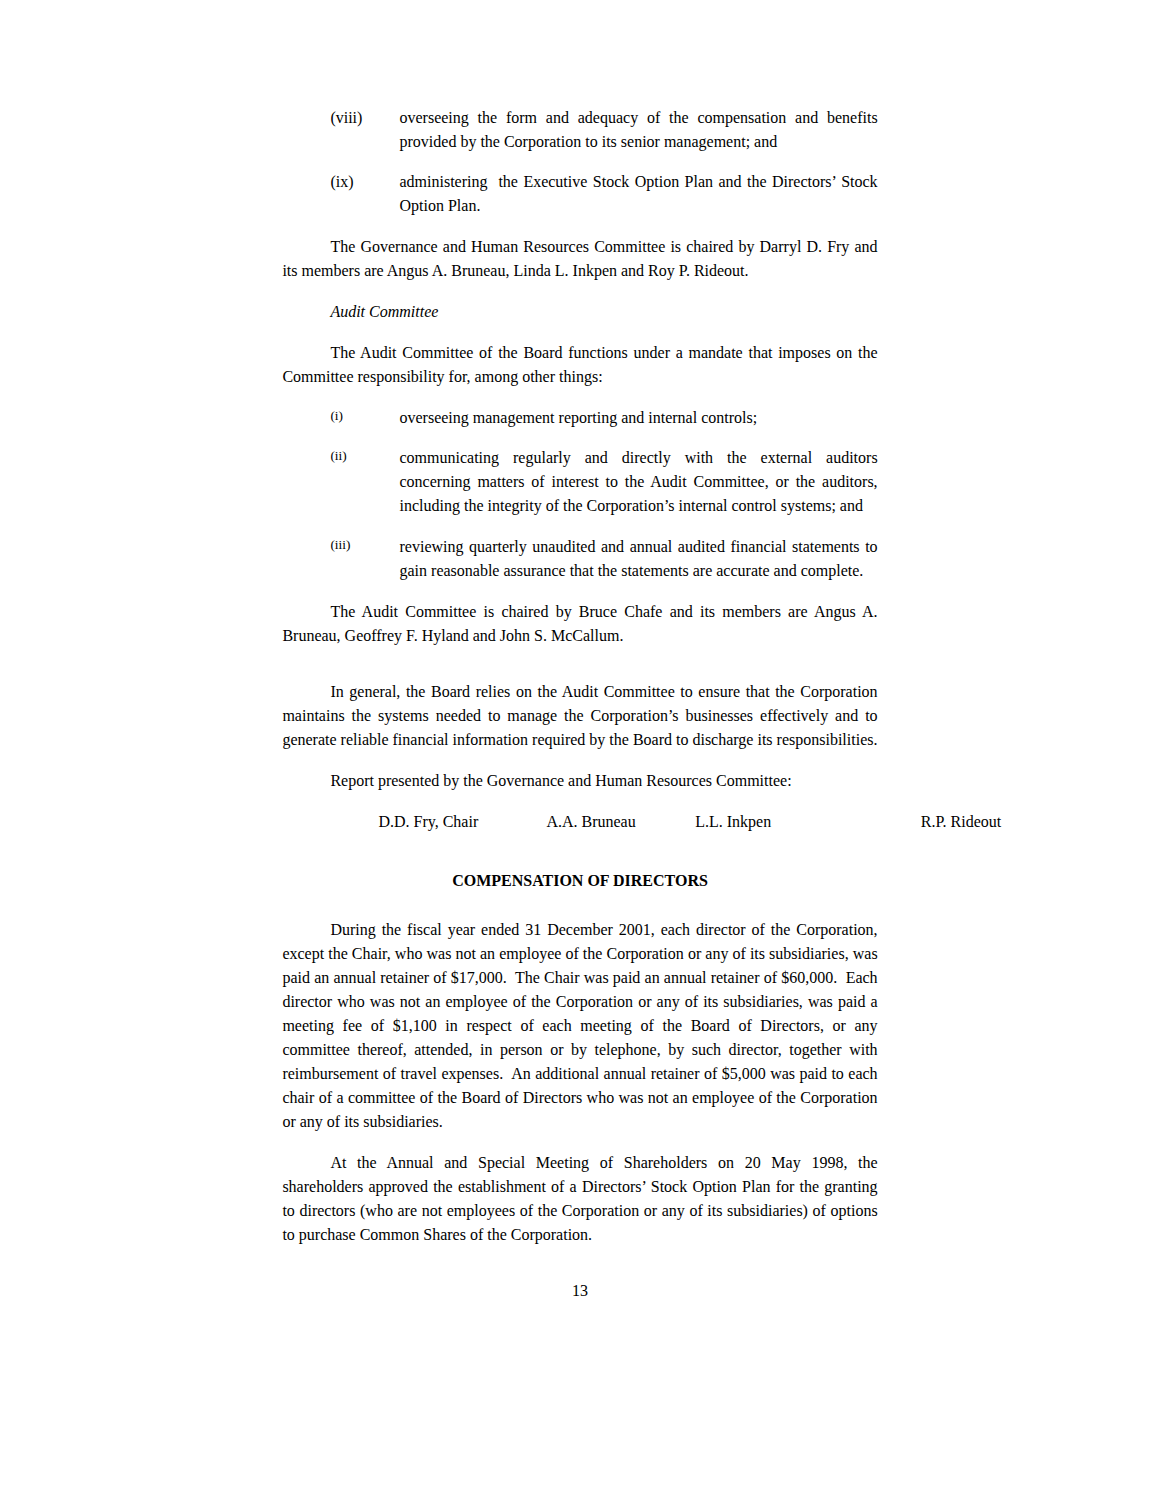(viii) overseeing the form and adequacy of the compensation and benefits provided by the Corporation to its senior management; and
(ix) administering the Executive Stock Option Plan and the Directors’ Stock Option Plan.
The Governance and Human Resources Committee is chaired by Darryl D. Fry and its members are Angus A. Bruneau, Linda L. Inkpen and Roy P. Rideout.
Audit Committee
The Audit Committee of the Board functions under a mandate that imposes on the Committee responsibility for, among other things:
(i) overseeing management reporting and internal controls;
(ii) communicating regularly and directly with the external auditors concerning matters of interest to the Audit Committee, or the auditors, including the integrity of the Corporation’s internal control systems; and
(iii) reviewing quarterly unaudited and annual audited financial statements to gain reasonable assurance that the statements are accurate and complete.
The Audit Committee is chaired by Bruce Chafe and its members are Angus A. Bruneau, Geoffrey F. Hyland and John S. McCallum.
In general, the Board relies on the Audit Committee to ensure that the Corporation maintains the systems needed to manage the Corporation’s businesses effectively and to generate reliable financial information required by the Board to discharge its responsibilities.
Report presented by the Governance and Human Resources Committee:
D.D. Fry, Chair A.A. Bruneau L.L. Inkpen R.P. Rideout
COMPENSATION OF DIRECTORS
During the fiscal year ended 31 December 2001, each director of the Corporation, except the Chair, who was not an employee of the Corporation or any of its subsidiaries, was paid an annual retainer of $17,000. The Chair was paid an annual retainer of $60,000. Each director who was not an employee of the Corporation or any of its subsidiaries, was paid a meeting fee of $1,100 in respect of each meeting of the Board of Directors, or any committee thereof, attended, in person or by telephone, by such director, together with reimbursement of travel expenses. An additional annual retainer of $5,000 was paid to each chair of a committee of the Board of Directors who was not an employee of the Corporation or any of its subsidiaries.
At the Annual and Special Meeting of Shareholders on 20 May 1998, the shareholders approved the establishment of a Directors’ Stock Option Plan for the granting to directors (who are not employees of the Corporation or any of its subsidiaries) of options to purchase Common Shares of the Corporation.
13